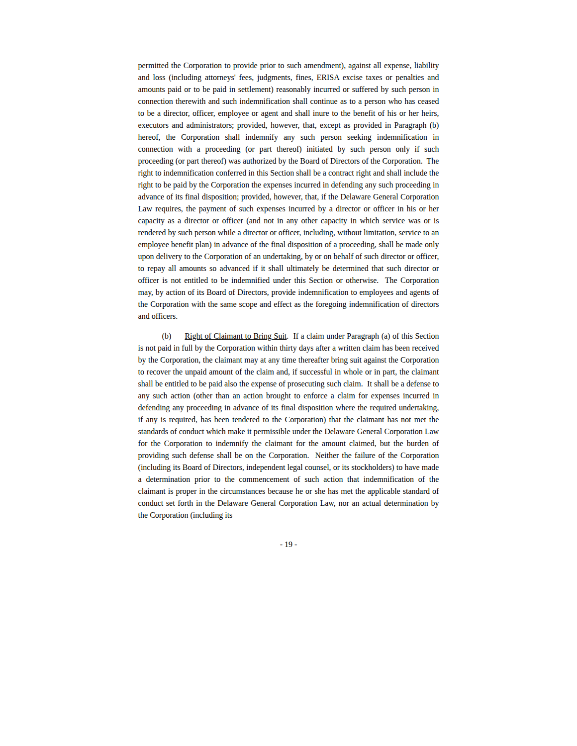permitted the Corporation to provide prior to such amendment), against all expense, liability and loss (including attorneys' fees, judgments, fines, ERISA excise taxes or penalties and amounts paid or to be paid in settlement) reasonably incurred or suffered by such person in connection therewith and such indemnification shall continue as to a person who has ceased to be a director, officer, employee or agent and shall inure to the benefit of his or her heirs, executors and administrators; provided, however, that, except as provided in Paragraph (b) hereof, the Corporation shall indemnify any such person seeking indemnification in connection with a proceeding (or part thereof) initiated by such person only if such proceeding (or part thereof) was authorized by the Board of Directors of the Corporation. The right to indemnification conferred in this Section shall be a contract right and shall include the right to be paid by the Corporation the expenses incurred in defending any such proceeding in advance of its final disposition; provided, however, that, if the Delaware General Corporation Law requires, the payment of such expenses incurred by a director or officer in his or her capacity as a director or officer (and not in any other capacity in which service was or is rendered by such person while a director or officer, including, without limitation, service to an employee benefit plan) in advance of the final disposition of a proceeding, shall be made only upon delivery to the Corporation of an undertaking, by or on behalf of such director or officer, to repay all amounts so advanced if it shall ultimately be determined that such director or officer is not entitled to be indemnified under this Section or otherwise. The Corporation may, by action of its Board of Directors, provide indemnification to employees and agents of the Corporation with the same scope and effect as the foregoing indemnification of directors and officers.
(b) Right of Claimant to Bring Suit. If a claim under Paragraph (a) of this Section is not paid in full by the Corporation within thirty days after a written claim has been received by the Corporation, the claimant may at any time thereafter bring suit against the Corporation to recover the unpaid amount of the claim and, if successful in whole or in part, the claimant shall be entitled to be paid also the expense of prosecuting such claim. It shall be a defense to any such action (other than an action brought to enforce a claim for expenses incurred in defending any proceeding in advance of its final disposition where the required undertaking, if any is required, has been tendered to the Corporation) that the claimant has not met the standards of conduct which make it permissible under the Delaware General Corporation Law for the Corporation to indemnify the claimant for the amount claimed, but the burden of providing such defense shall be on the Corporation. Neither the failure of the Corporation (including its Board of Directors, independent legal counsel, or its stockholders) to have made a determination prior to the commencement of such action that indemnification of the claimant is proper in the circumstances because he or she has met the applicable standard of conduct set forth in the Delaware General Corporation Law, nor an actual determination by the Corporation (including its
- 19 -